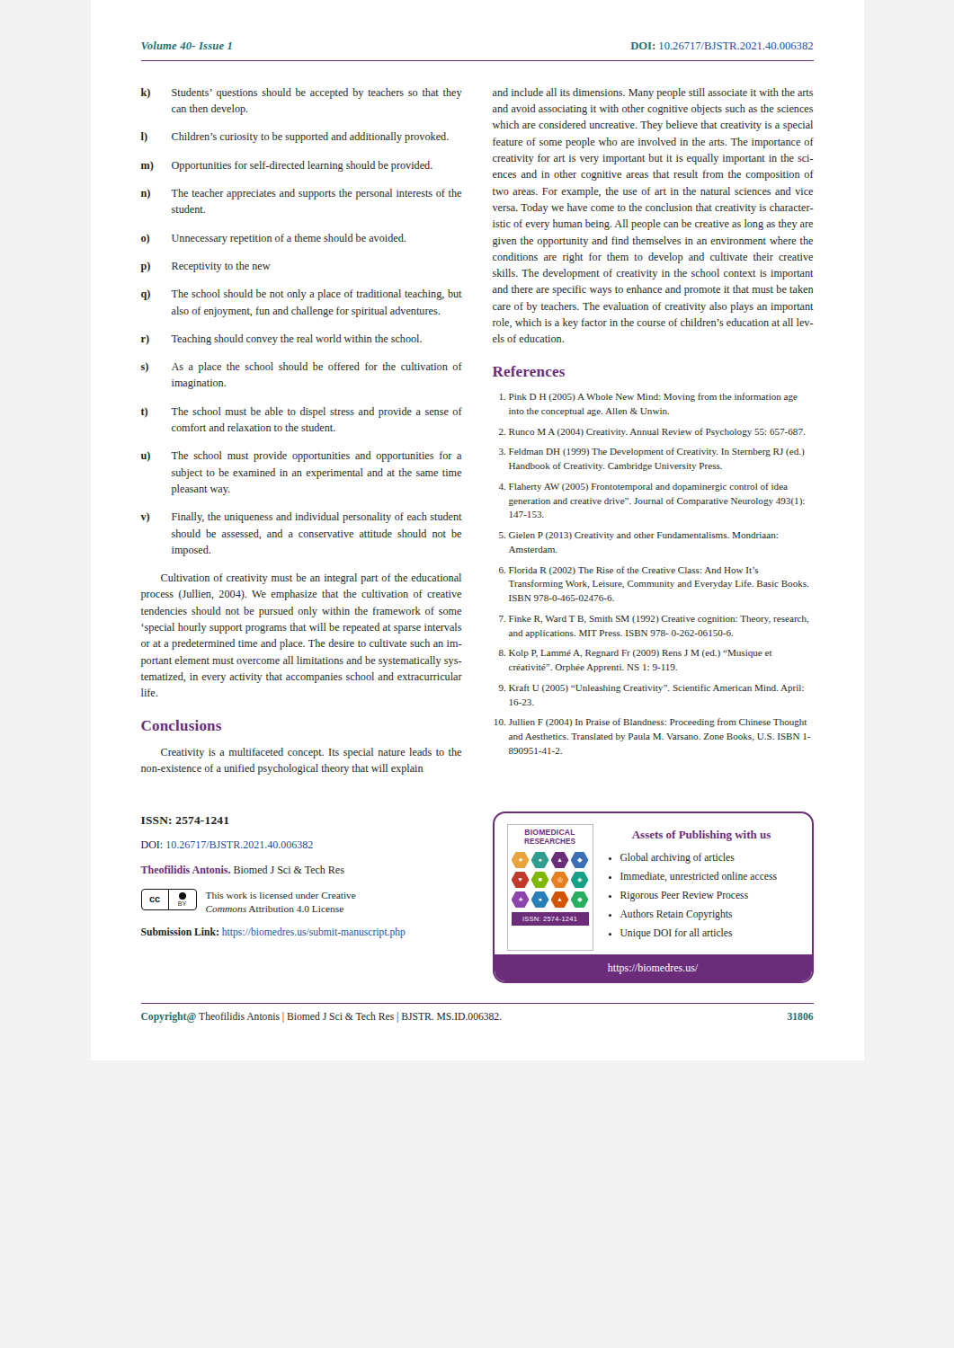Volume 40- Issue 1
DOI: 10.26717/BJSTR.2021.40.006382
k) Students’ questions should be accepted by teachers so that they can then develop.
l) Children’s curiosity to be supported and additionally provoked.
m) Opportunities for self-directed learning should be provided.
n) The teacher appreciates and supports the personal interests of the student.
o) Unnecessary repetition of a theme should be avoided.
p) Receptivity to the new
q) The school should be not only a place of traditional teaching, but also of enjoyment, fun and challenge for spiritual adventures.
r) Teaching should convey the real world within the school.
s) As a place the school should be offered for the cultivation of imagination.
t) The school must be able to dispel stress and provide a sense of comfort and relaxation to the student.
u) The school must provide opportunities and opportunities for a subject to be examined in an experimental and at the same time pleasant way.
v) Finally, the uniqueness and individual personality of each student should be assessed, and a conservative attitude should not be imposed.
Cultivation of creativity must be an integral part of the educational process (Jullien, 2004). We emphasize that the cultivation of creative tendencies should not be pursued only within the framework of some ‘special hourly support programs that will be repeated at sparse intervals or at a predetermined time and place. The desire to cultivate such an important element must overcome all limitations and be systematically systematized, in every activity that accompanies school and extracurricular life.
Conclusions
Creativity is a multifaceted concept. Its special nature leads to the non-existence of a unified psychological theory that will explain
and include all its dimensions. Many people still associate it with the arts and avoid associating it with other cognitive objects such as the sciences which are considered uncreative. They believe that creativity is a special feature of some people who are involved in the arts. The importance of creativity for art is very important but it is equally important in the sciences and in other cognitive areas that result from the composition of two areas. For example, the use of art in the natural sciences and vice versa. Today we have come to the conclusion that creativity is characteristic of every human being. All people can be creative as long as they are given the opportunity and find themselves in an environment where the conditions are right for them to develop and cultivate their creative skills. The development of creativity in the school context is important and there are specific ways to enhance and promote it that must be taken care of by teachers. The evaluation of creativity also plays an important role, which is a key factor in the course of children’s education at all levels of education.
References
Pink D H (2005) A Whole New Mind: Moving from the information age into the conceptual age. Allen & Unwin.
Runco M A (2004) Creativity. Annual Review of Psychology 55: 657-687.
Feldman DH (1999) The Development of Creativity. In Sternberg RJ (ed.) Handbook of Creativity. Cambridge University Press.
Flaherty AW (2005) Frontotemporal and dopaminergic control of idea generation and creative drive”. Journal of Comparative Neurology 493(1): 147-153.
Gielen P (2013) Creativity and other Fundamentalisms. Mondriaan: Amsterdam.
Florida R (2002) The Rise of the Creative Class: And How It’s Transforming Work, Leisure, Community and Everyday Life. Basic Books. ISBN 978-0-465-02476-6.
Finke R, Ward T B, Smith SM (1992) Creative cognition: Theory, research, and applications. MIT Press. ISBN 978- 0-262-06150-6.
Kolp P, Lammé A, Regnard Fr (2009) Rens J M (ed.) “Musique et créativité”. Orphée Apprenti. NS 1: 9-119.
Kraft U (2005) “Unleashing Creativity”. Scientific American Mind. April: 16-23.
Jullien F (2004) In Praise of Blandness: Proceeding from Chinese Thought and Aesthetics. Translated by Paula M. Varsano. Zone Books, U.S. ISBN 1-890951-41-2.
ISSN: 2574-1241
DOI: 10.26717/BJSTR.2021.40.006382
Theofilidis Antonis. Biomed J Sci & Tech Res
cc
BY
This work is licensed under Creative
Commons Attribution 4.0 License
Submission Link: https://biomedres.us/submit-manuscript.php
BIOMEDICAL
RESEARCHES
★
●
▲
◆
♥
■
◎
◈
★
●
▲
◆
ISSN: 2574-1241
Assets of Publishing with us
Global archiving of articles
Immediate, unrestricted online access
Rigorous Peer Review Process
Authors Retain Copyrights
Unique DOI for all articles
https://biomedres.us/
Copyright@ Theofilidis Antonis | Biomed J Sci & Tech Res | BJSTR. MS.ID.006382.
31806